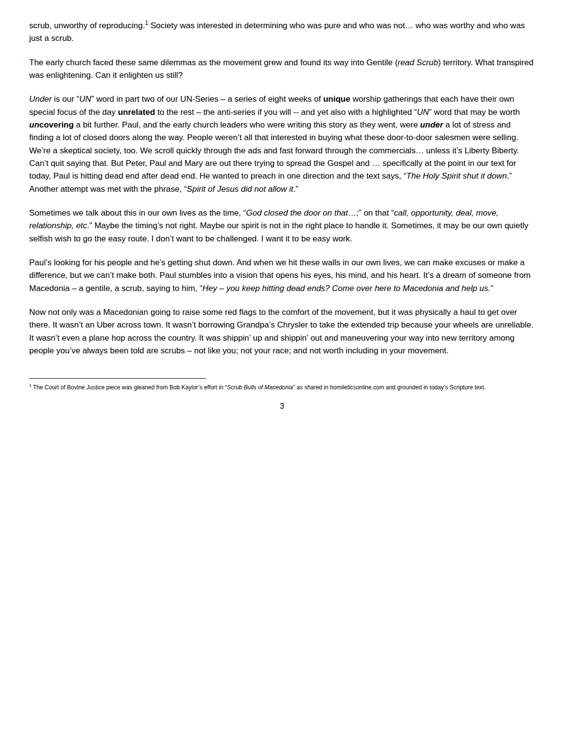scrub, unworthy of reproducing.1 Society was interested in determining who was pure and who was not… who was worthy and who was just a scrub.
The early church faced these same dilemmas as the movement grew and found its way into Gentile (read Scrub) territory. What transpired was enlightening. Can it enlighten us still?
Under is our “UN” word in part two of our UN-Series – a series of eight weeks of unique worship gatherings that each have their own special focus of the day unrelated to the rest – the anti-series if you will -- and yet also with a highlighted “UN” word that may be worth uncovering a bit further. Paul, and the early church leaders who were writing this story as they went, were under a lot of stress and finding a lot of closed doors along the way. People weren’t all that interested in buying what these door-to-door salesmen were selling. We’re a skeptical society, too. We scroll quickly through the ads and fast forward through the commercials… unless it’s Liberty Biberty. Can’t quit saying that. But Peter, Paul and Mary are out there trying to spread the Gospel and … specifically at the point in our text for today, Paul is hitting dead end after dead end. He wanted to preach in one direction and the text says, “The Holy Spirit shut it down.” Another attempt was met with the phrase, “Spirit of Jesus did not allow it.”
Sometimes we talk about this in our own lives as the time, “God closed the door on that…;” on that “call, opportunity, deal, move, relationship, etc.” Maybe the timing’s not right. Maybe our spirit is not in the right place to handle it. Sometimes, it may be our own quietly selfish wish to go the easy route. I don’t want to be challenged. I want it to be easy work.
Paul’s looking for his people and he’s getting shut down. And when we hit these walls in our own lives, we can make excuses or make a difference, but we can’t make both. Paul stumbles into a vision that opens his eyes, his mind, and his heart. It’s a dream of someone from Macedonia – a gentile, a scrub, saying to him, “Hey – you keep hitting dead ends? Come over here to Macedonia and help us.”
Now not only was a Macedonian going to raise some red flags to the comfort of the movement, but it was physically a haul to get over there. It wasn’t an Uber across town. It wasn’t borrowing Grandpa’s Chrysler to take the extended trip because your wheels are unreliable. It wasn’t even a plane hop across the country. It was shippin’ up and shippin’ out and maneuvering your way into new territory among people you’ve always been told are scrubs – not like you; not your race; and not worth including in your movement.
1 The Court of Bovine Justice piece was gleaned from Bob Kaylor’s effort in “Scrub Bulls of Macedonia” as shared in homileticsonline.com and grounded in today’s Scripture text.
3